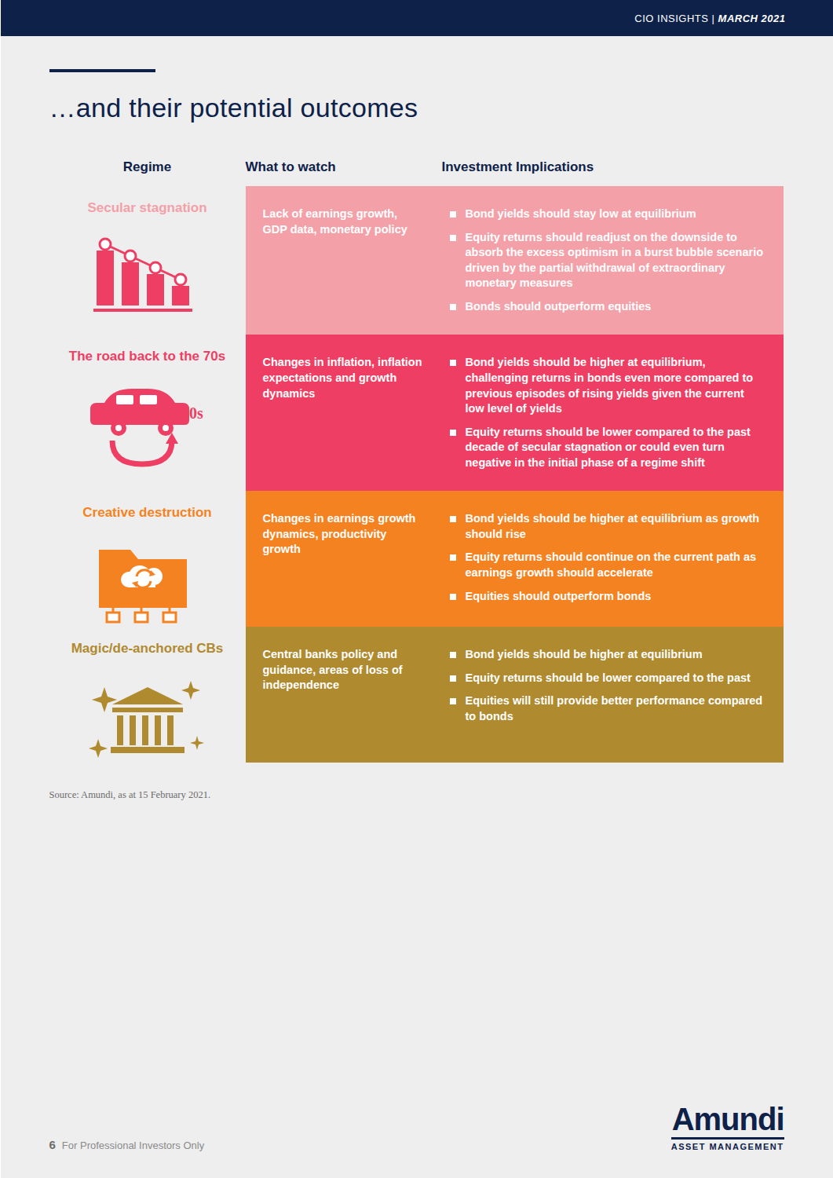CIO INSIGHTS | MARCH 2021
…and their potential outcomes
Regime
What to watch
Investment Implications
| Secular stagnation | Lack of earnings growth, GDP data, monetary policy | Bond yields should stay low at equilibrium Equity returns should readjust on the downside to absorb the excess optimism in a burst bubble scenario driven by the partial withdrawal of extraordinary monetary measures Bonds should outperform equities |
| The road back to the 70s 70s | Changes in inflation, inflation expectations and growth dynamics | Bond yields should be higher at equilibrium, challenging returns in bonds even more compared to previous episodes of rising yields given the current low level of yields Equity returns should be lower compared to the past decade of secular stagnation or could even turn negative in the initial phase of a regime shift |
| Creative destruction | Changes in earnings growth dynamics, productivity growth | Bond yields should be higher at equilibrium as growth should rise Equity returns should continue on the current path as earnings growth should accelerate Equities should outperform bonds |
| Magic/de-anchored CBs | Central banks policy and guidance, areas of loss of independence | Bond yields should be higher at equilibrium Equity returns should be lower compared to the past Equities will still provide better performance compared to bonds |
Source: Amundi, as at 15 February 2021.
6 For Professional Investors Only
Amundi
ASSET MANAGEMENT